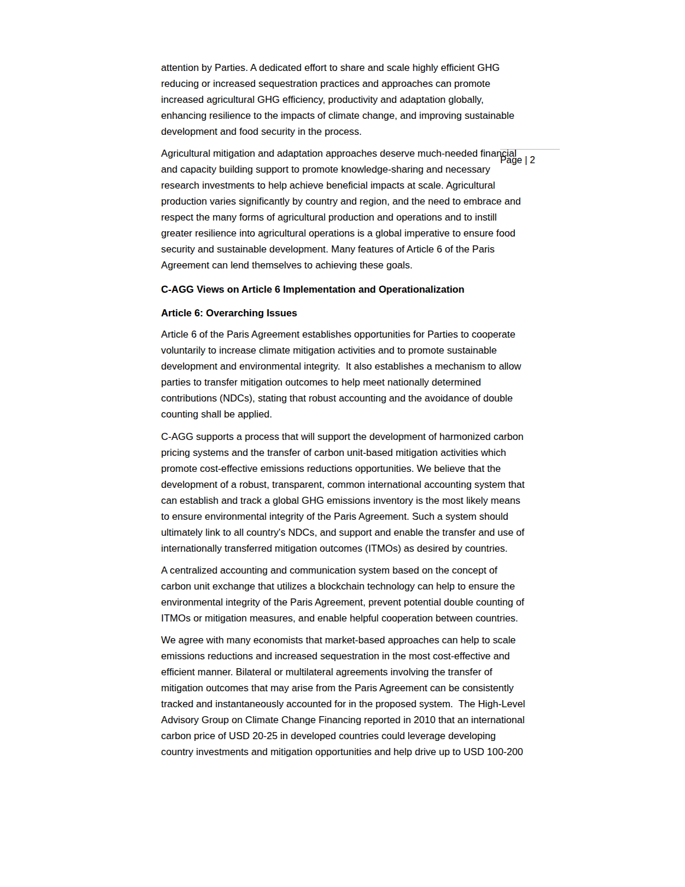Page | 2
attention by Parties. A dedicated effort to share and scale highly efficient GHG reducing or increased sequestration practices and approaches can promote increased agricultural GHG efficiency, productivity and adaptation globally, enhancing resilience to the impacts of climate change, and improving sustainable development and food security in the process.
Agricultural mitigation and adaptation approaches deserve much-needed financial and capacity building support to promote knowledge-sharing and necessary research investments to help achieve beneficial impacts at scale. Agricultural production varies significantly by country and region, and the need to embrace and respect the many forms of agricultural production and operations and to instill greater resilience into agricultural operations is a global imperative to ensure food security and sustainable development. Many features of Article 6 of the Paris Agreement can lend themselves to achieving these goals.
C-AGG Views on Article 6 Implementation and Operationalization
Article 6: Overarching Issues
Article 6 of the Paris Agreement establishes opportunities for Parties to cooperate voluntarily to increase climate mitigation activities and to promote sustainable development and environmental integrity. It also establishes a mechanism to allow parties to transfer mitigation outcomes to help meet nationally determined contributions (NDCs), stating that robust accounting and the avoidance of double counting shall be applied.
C-AGG supports a process that will support the development of harmonized carbon pricing systems and the transfer of carbon unit-based mitigation activities which promote cost-effective emissions reductions opportunities. We believe that the development of a robust, transparent, common international accounting system that can establish and track a global GHG emissions inventory is the most likely means to ensure environmental integrity of the Paris Agreement. Such a system should ultimately link to all country's NDCs, and support and enable the transfer and use of internationally transferred mitigation outcomes (ITMOs) as desired by countries.
A centralized accounting and communication system based on the concept of carbon unit exchange that utilizes a blockchain technology can help to ensure the environmental integrity of the Paris Agreement, prevent potential double counting of ITMOs or mitigation measures, and enable helpful cooperation between countries.
We agree with many economists that market-based approaches can help to scale emissions reductions and increased sequestration in the most cost-effective and efficient manner. Bilateral or multilateral agreements involving the transfer of mitigation outcomes that may arise from the Paris Agreement can be consistently tracked and instantaneously accounted for in the proposed system. The High-Level Advisory Group on Climate Change Financing reported in 2010 that an international carbon price of USD 20-25 in developed countries could leverage developing country investments and mitigation opportunities and help drive up to USD 100-200